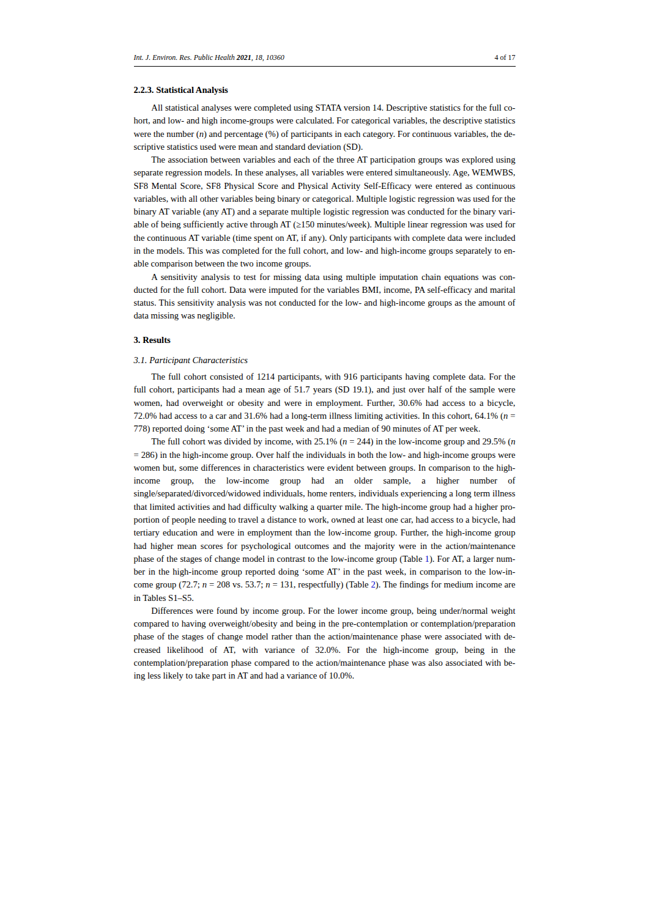Int. J. Environ. Res. Public Health 2021, 18, 10360 4 of 17
2.2.3. Statistical Analysis
All statistical analyses were completed using STATA version 14. Descriptive statistics for the full cohort, and low- and high income-groups were calculated. For categorical variables, the descriptive statistics were the number (n) and percentage (%) of participants in each category. For continuous variables, the descriptive statistics used were mean and standard deviation (SD).
The association between variables and each of the three AT participation groups was explored using separate regression models. In these analyses, all variables were entered simultaneously. Age, WEMWBS, SF8 Mental Score, SF8 Physical Score and Physical Activity Self-Efficacy were entered as continuous variables, with all other variables being binary or categorical. Multiple logistic regression was used for the binary AT variable (any AT) and a separate multiple logistic regression was conducted for the binary variable of being sufficiently active through AT (≥150 minutes/week). Multiple linear regression was used for the continuous AT variable (time spent on AT, if any). Only participants with complete data were included in the models. This was completed for the full cohort, and low- and high-income groups separately to enable comparison between the two income groups.
A sensitivity analysis to test for missing data using multiple imputation chain equations was conducted for the full cohort. Data were imputed for the variables BMI, income, PA self-efficacy and marital status. This sensitivity analysis was not conducted for the low- and high-income groups as the amount of data missing was negligible.
3. Results
3.1. Participant Characteristics
The full cohort consisted of 1214 participants, with 916 participants having complete data. For the full cohort, participants had a mean age of 51.7 years (SD 19.1), and just over half of the sample were women, had overweight or obesity and were in employment. Further, 30.6% had access to a bicycle, 72.0% had access to a car and 31.6% had a long-term illness limiting activities. In this cohort, 64.1% (n = 778) reported doing ‘some AT’ in the past week and had a median of 90 minutes of AT per week.
The full cohort was divided by income, with 25.1% (n = 244) in the low-income group and 29.5% (n = 286) in the high-income group. Over half the individuals in both the low- and high-income groups were women but, some differences in characteristics were evident between groups. In comparison to the high-income group, the low-income group had an older sample, a higher number of single/separated/divorced/widowed individuals, home renters, individuals experiencing a long term illness that limited activities and had difficulty walking a quarter mile. The high-income group had a higher proportion of people needing to travel a distance to work, owned at least one car, had access to a bicycle, had tertiary education and were in employment than the low-income group. Further, the high-income group had higher mean scores for psychological outcomes and the majority were in the action/maintenance phase of the stages of change model in contrast to the low-income group (Table 1). For AT, a larger number in the high-income group reported doing ‘some AT’ in the past week, in comparison to the low-income group (72.7; n = 208 vs. 53.7; n = 131, respectfully) (Table 2). The findings for medium income are in Tables S1–S5.
Differences were found by income group. For the lower income group, being under/normal weight compared to having overweight/obesity and being in the pre-contemplation or contemplation/preparation phase of the stages of change model rather than the action/maintenance phase were associated with decreased likelihood of AT, with variance of 32.0%. For the high-income group, being in the contemplation/preparation phase compared to the action/maintenance phase was also associated with being less likely to take part in AT and had a variance of 10.0%.